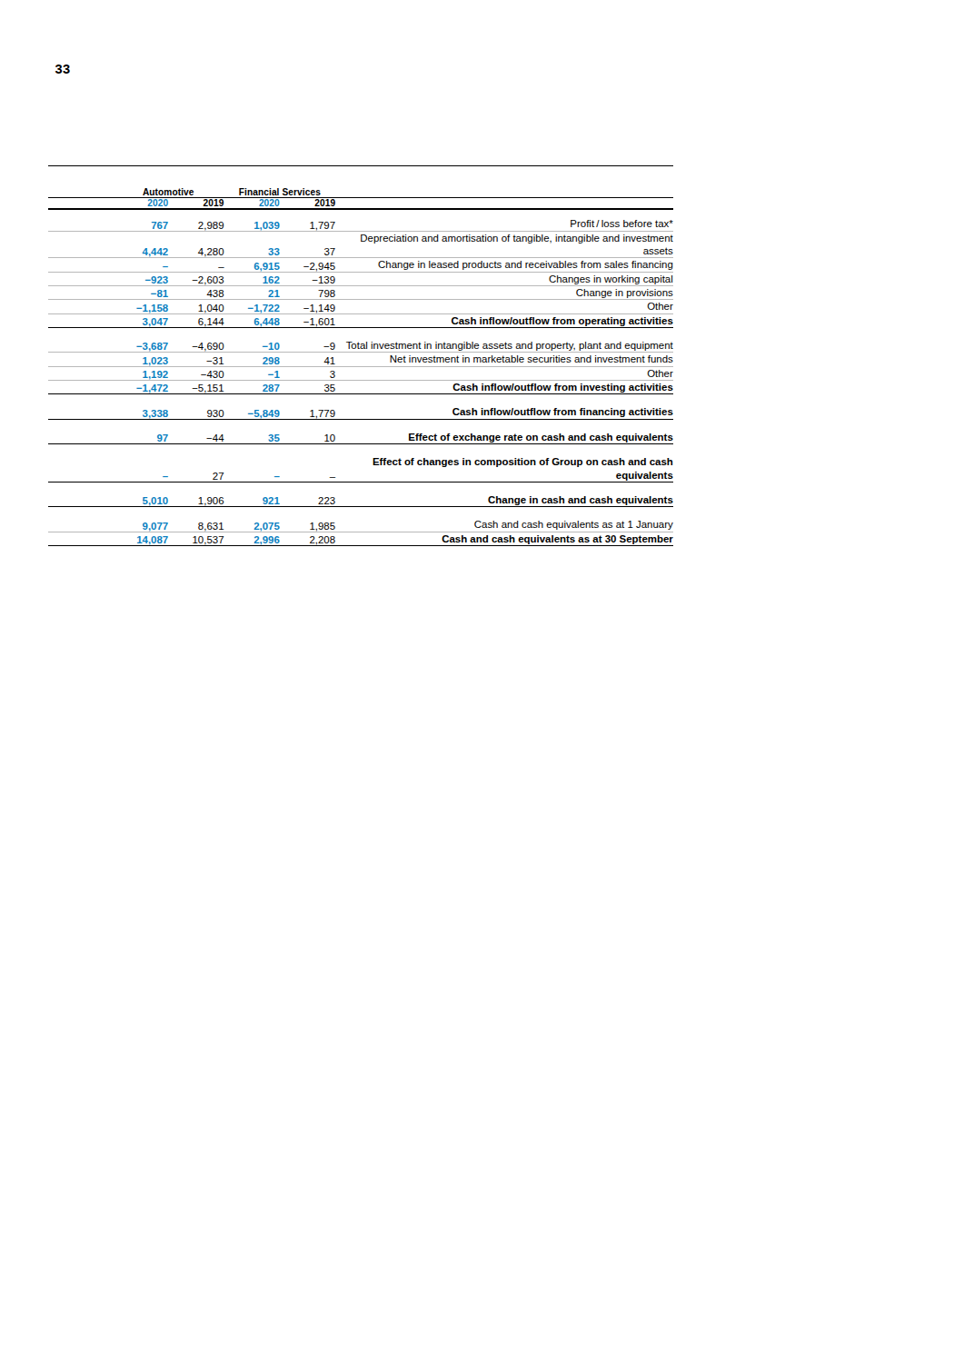33
| | Automotive | Financial Services | |
| --- | --- | --- | --- |
| | 2020 | 2019 | 2020 | 2019 | |
| | 767 | 2,989 | 1,039 | 1,797 | Profit / loss before tax* |
| | 4,442 | 4,280 | 33 | 37 | Depreciation and amortisation of tangible, intangible and investment assets |
| | – | – | 6,915 | −2,945 | Change in leased products and receivables from sales financing |
| | −923 | −2,603 | 162 | −139 | Changes in working capital |
| | −81 | 438 | 21 | 798 | Change in provisions |
| | −1,158 | 1,040 | −1,722 | −1,149 | Other |
| | 3,047 | 6,144 | 6,448 | −1,601 | Cash inflow/outflow from operating activities |
| | −3,687 | −4,690 | −10 | −9 | Total investment in intangible assets and property, plant and equipment |
| | 1,023 | −31 | 298 | 41 | Net investment in marketable securities and investment funds |
| | 1,192 | −430 | −1 | 3 | Other |
| | −1,472 | −5,151 | 287 | 35 | Cash inflow/outflow from investing activities |
| | 3,338 | 930 | −5,849 | 1,779 | Cash inflow/outflow from financing activities |
| | 97 | −44 | 35 | 10 | Effect of exchange rate on cash and cash equivalents |
| | – | 27 | – | – | Effect of changes in composition of Group on cash and cash equivalents |
| | 5,010 | 1,906 | 921 | 223 | Change in cash and cash equivalents |
| | 9,077 | 8,631 | 2,075 | 1,985 | Cash and cash equivalents as at 1 January |
| | 14,087 | 10,537 | 2,996 | 2,208 | Cash and cash equivalents as at 30 September |